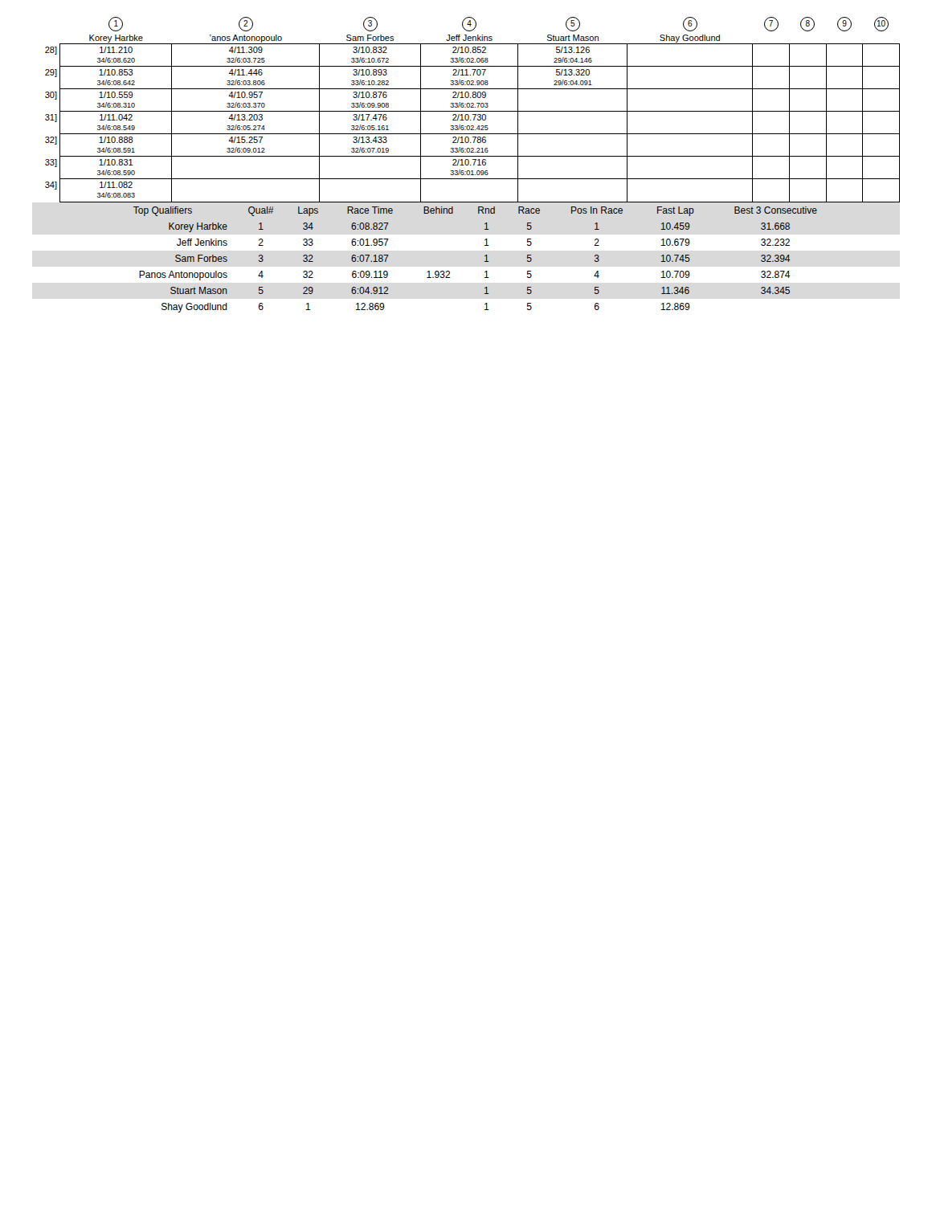| | 1 | 2 | 3 | 4 | 5 | 6 | 7 | 8 | 9 | 10 |
| | Korey Harbke | ’anos Antonopoulo | Sam Forbes | Jeff Jenkins | Stuart Mason | Shay Goodlund | | | | |
| 28] | 1/11.210 34/6:08.620 | 4/11.309 32/6:03.725 | 3/10.832 33/6:10.672 | 2/10.852 33/6:02.068 | 5/13.126 29/6:04.146 | | | | | |
| 29] | 1/10.853 34/6:08.642 | 4/11.446 32/6:03.806 | 3/10.893 33/6:10.282 | 2/11.707 33/6:02.908 | 5/13.320 29/6:04.091 | | | | | |
| 30] | 1/10.559 34/6:08.310 | 4/10.957 32/6:03.370 | 3/10.876 33/6:09.908 | 2/10.809 33/6:02.703 | | | | | | |
| 31] | 1/11.042 34/6:08.549 | 4/13.203 32/6:05.274 | 3/17.476 32/6:05.161 | 2/10.730 33/6:02.425 | | | | | | |
| 32] | 1/10.888 34/6:08.591 | 4/15.257 32/6:09.012 | 3/13.433 32/6:07.019 | 2/10.786 33/6:02.216 | | | | | | |
| 33] | 1/10.831 34/6:08.590 | | | 2/10.716 33/6:01.096 | | | | | | |
| 34] | 1/11.082 34/6:08.083 | | | | | | | | | |
| | Top Qualifiers | Qual# | Laps | Race Time | Behind | Rnd | Race | Pos In Race | Fast Lap | Best 3 Consecutive | |
| --- | --- | --- | --- | --- | --- | --- | --- | --- | --- | --- | --- |
| | Korey Harbke | 1 | 34 | 6:08.827 | | 1 | 5 | 1 | 10.459 | 31.668 | |
| | Jeff Jenkins | 2 | 33 | 6:01.957 | | 1 | 5 | 2 | 10.679 | 32.232 | |
| | Sam Forbes | 3 | 32 | 6:07.187 | | 1 | 5 | 3 | 10.745 | 32.394 | |
| | Panos Antonopoulos | 4 | 32 | 6:09.119 | 1.932 | 1 | 5 | 4 | 10.709 | 32.874 | |
| | Stuart Mason | 5 | 29 | 6:04.912 | | 1 | 5 | 5 | 11.346 | 34.345 | |
| | Shay Goodlund | 6 | 1 | 12.869 | | 1 | 5 | 6 | 12.869 | | |